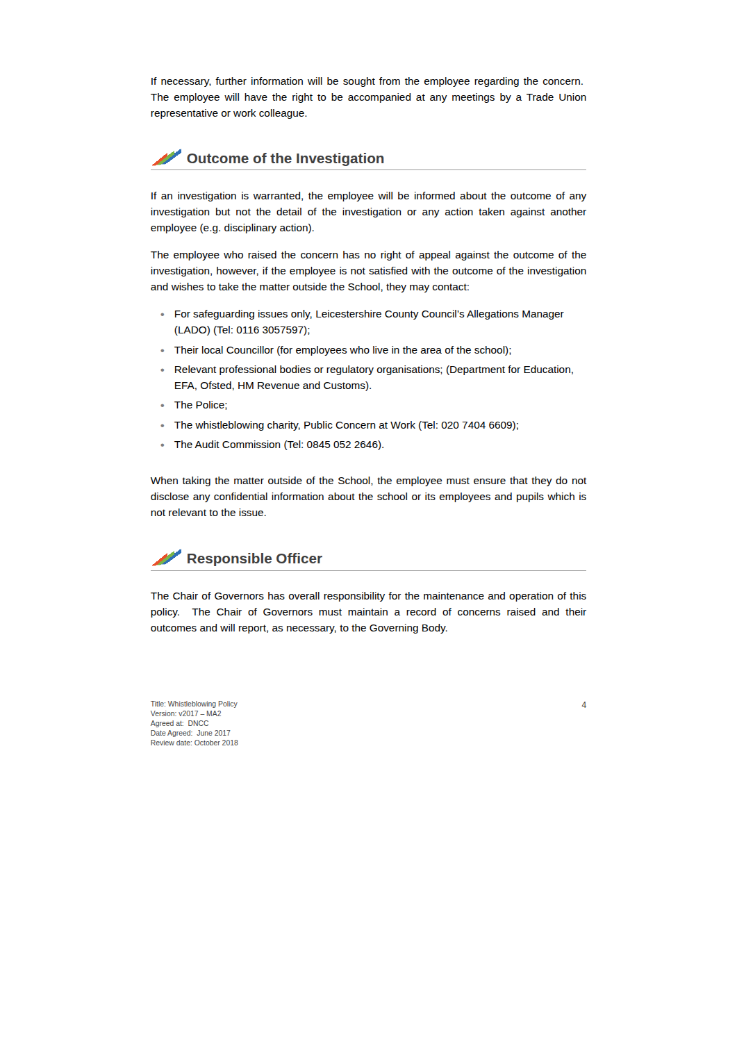If necessary, further information will be sought from the employee regarding the concern. The employee will have the right to be accompanied at any meetings by a Trade Union representative or work colleague.
Outcome of the Investigation
If an investigation is warranted, the employee will be informed about the outcome of any investigation but not the detail of the investigation or any action taken against another employee (e.g. disciplinary action).
The employee who raised the concern has no right of appeal against the outcome of the investigation, however, if the employee is not satisfied with the outcome of the investigation and wishes to take the matter outside the School, they may contact:
For safeguarding issues only, Leicestershire County Council’s Allegations Manager (LADO) (Tel: 0116 3057597);
Their local Councillor (for employees who live in the area of the school);
Relevant professional bodies or regulatory organisations; (Department for Education, EFA, Ofsted, HM Revenue and Customs).
The Police;
The whistleblowing charity, Public Concern at Work (Tel: 020 7404 6609);
The Audit Commission (Tel: 0845 052 2646).
When taking the matter outside of the School, the employee must ensure that they do not disclose any confidential information about the school or its employees and pupils which is not relevant to the issue.
Responsible Officer
The Chair of Governors has overall responsibility for the maintenance and operation of this policy. The Chair of Governors must maintain a record of concerns raised and their outcomes and will report, as necessary, to the Governing Body.
Title: Whistleblowing Policy Version: v2017 – MA2 Agreed at: DNCC Date Agreed: June 2017 Review date: October 2018
4